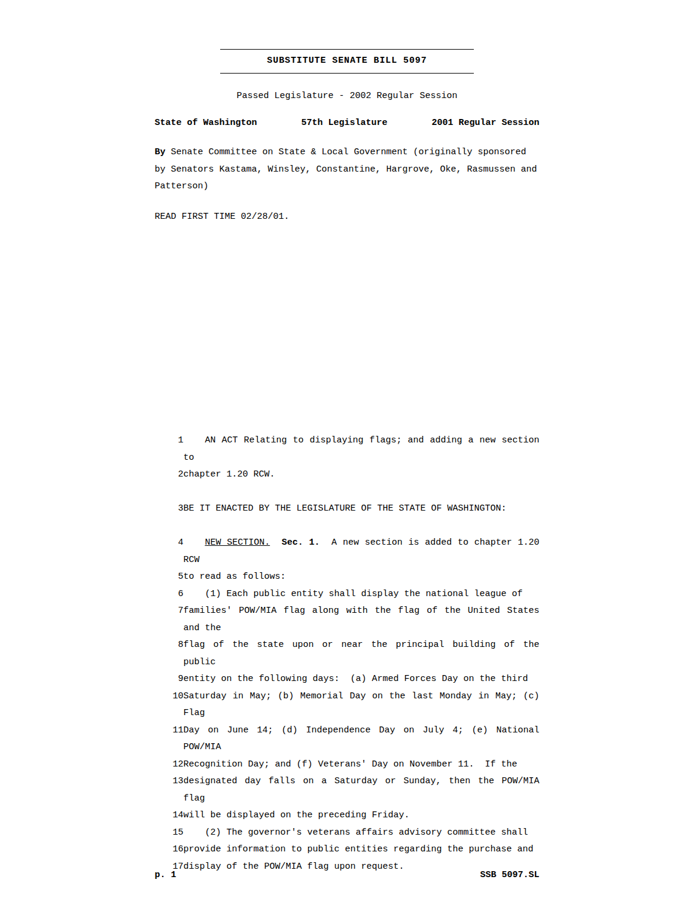SUBSTITUTE SENATE BILL 5097
Passed Legislature - 2002 Regular Session
State of Washington 57th Legislature 2001 Regular Session
By Senate Committee on State & Local Government (originally sponsored by Senators Kastama, Winsley, Constantine, Hargrove, Oke, Rasmussen and Patterson)
READ FIRST TIME 02/28/01.
| 1 | AN ACT Relating to displaying flags; and adding a new section to |
| 2 | chapter 1.20 RCW. |
| 3 | BE IT ENACTED BY THE LEGISLATURE OF THE STATE OF WASHINGTON: |
| 4 | NEW SECTION. Sec. 1. A new section is added to chapter 1.20 RCW |
| 5 | to read as follows: |
| 6 | (1) Each public entity shall display the national league of |
| 7 | families' POW/MIA flag along with the flag of the United States and the |
| 8 | flag of the state upon or near the principal building of the public |
| 9 | entity on the following days: (a) Armed Forces Day on the third |
| 10 | Saturday in May; (b) Memorial Day on the last Monday in May; (c) Flag |
| 11 | Day on June 14; (d) Independence Day on July 4; (e) National POW/MIA |
| 12 | Recognition Day; and (f) Veterans' Day on November 11. If the |
| 13 | designated day falls on a Saturday or Sunday, then the POW/MIA flag |
| 14 | will be displayed on the preceding Friday. |
| 15 | (2) The governor's veterans affairs advisory committee shall |
| 16 | provide information to public entities regarding the purchase and |
| 17 | display of the POW/MIA flag upon request. |
p. 1 SSB 5097.SL